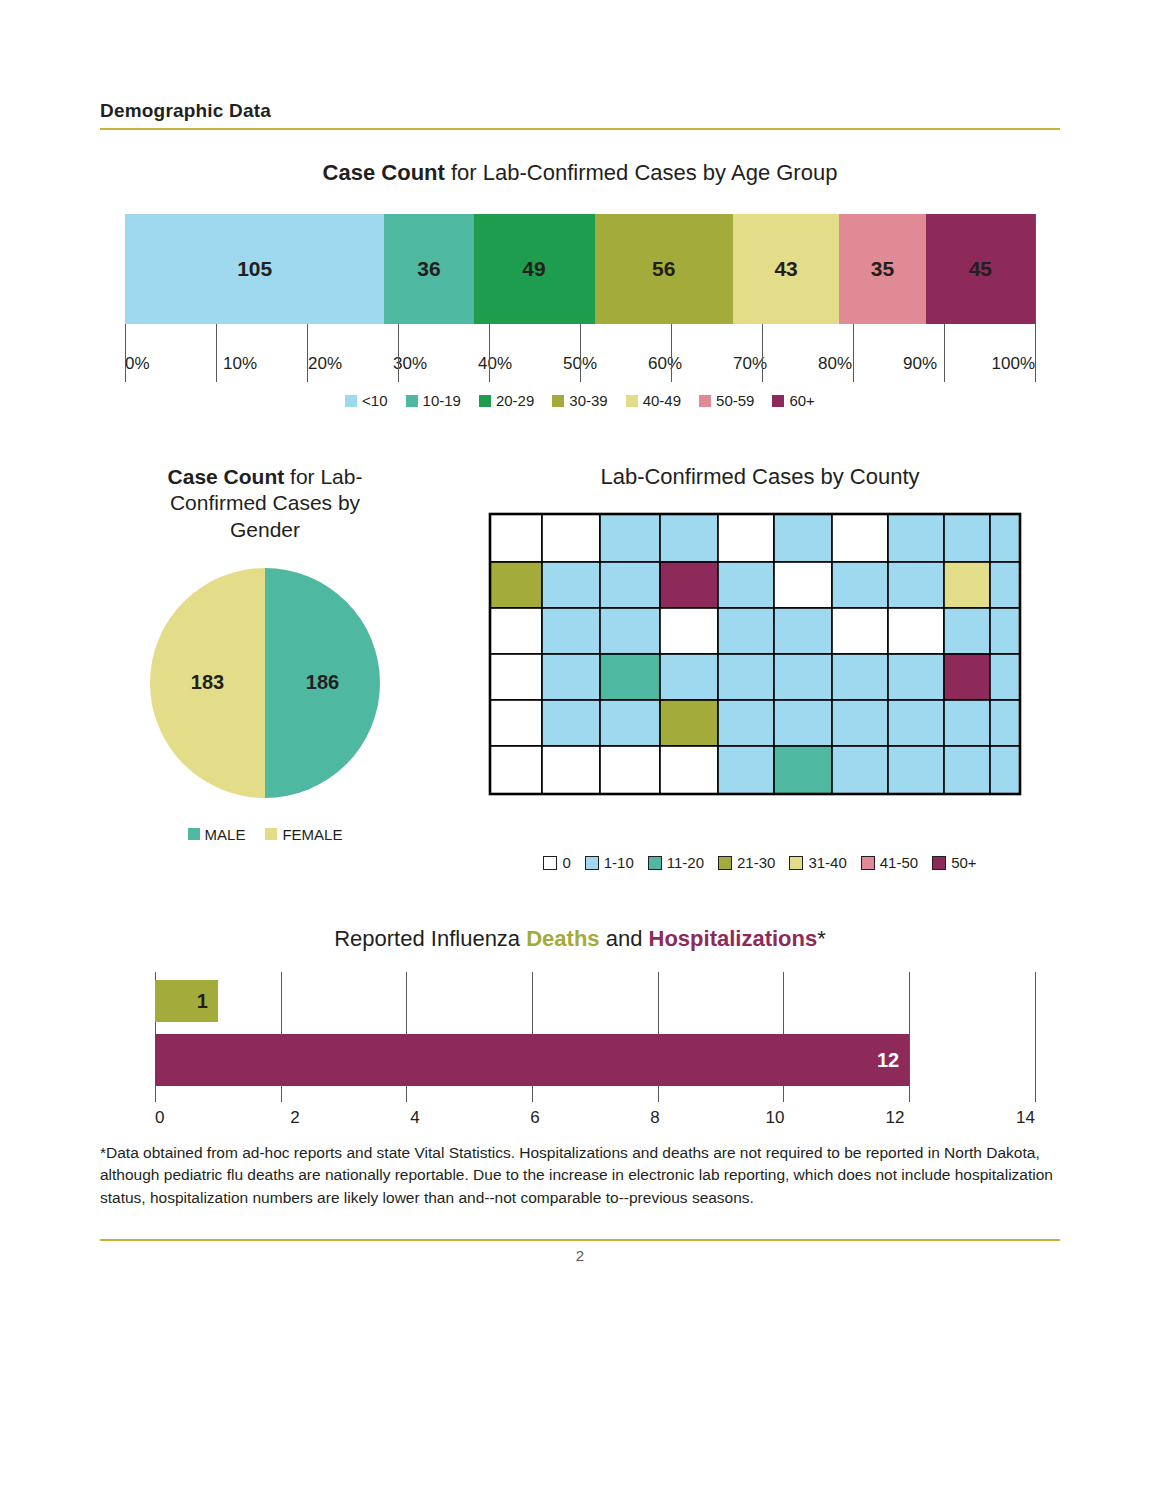Demographic Data
Case Count for Lab-Confirmed Cases by Age Group
105
36
49
56
43
35
45
0% 10% 20% 30% 40% 50% 60% 70% 80% 90% 100%
<10
10-19
20-29
30-39
40-49
50-59
60+
Case Count for Lab-
Confirmed Cases by
Gender
183
186
MALE
FEMALE
Lab-Confirmed Cases by County
0
1-10
11-20
21-30
31-40
41-50
50+
Reported Influenza Deaths and Hospitalizations*
1
12
02468101214
*Data obtained from ad-hoc reports and state Vital Statistics. Hospitalizations and deaths are not required to be reported in North Dakota, although pediatric flu deaths are nationally reportable. Due to the increase in electronic lab reporting, which does not include hospitalization status, hospitalization numbers are likely lower than and--not comparable to--previous seasons.
2